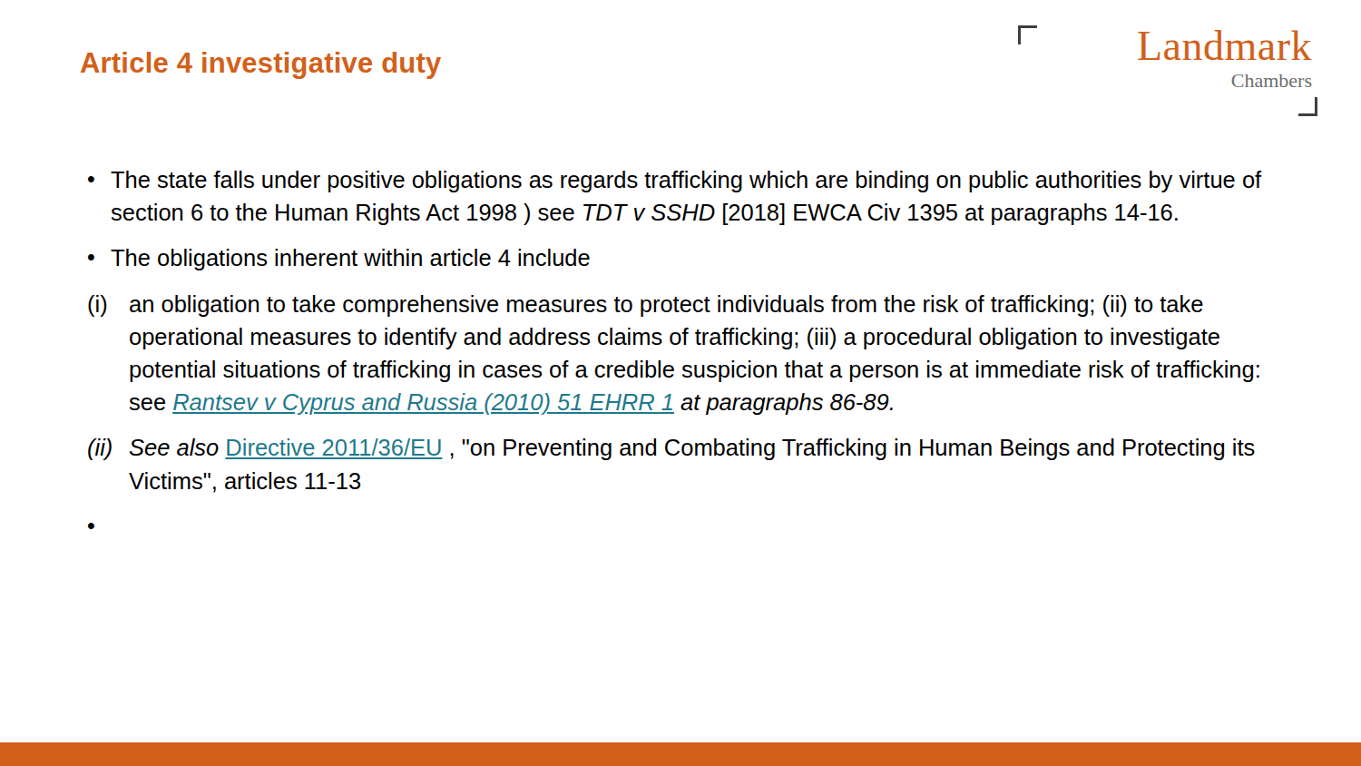Article 4 investigative duty
Landmark
Chambers
The state falls under positive obligations as regards trafficking which are binding on public authorities by virtue of section 6 to the Human Rights Act 1998 ) see TDT v SSHD [2018] EWCA Civ 1395 at paragraphs 14-16.
The obligations inherent within article 4 include
(i) an obligation to take comprehensive measures to protect individuals from the risk of trafficking; (ii) to take operational measures to identify and address claims of trafficking; (iii) a procedural obligation to investigate potential situations of trafficking in cases of a credible suspicion that a person is at immediate risk of trafficking: see Rantsev v Cyprus and Russia (2010) 51 EHRR 1 at paragraphs 86-89.
(ii) See also Directive 2011/36/EU , "on Preventing and Combating Trafficking in Human Beings and Protecting its Victims", articles 11-13